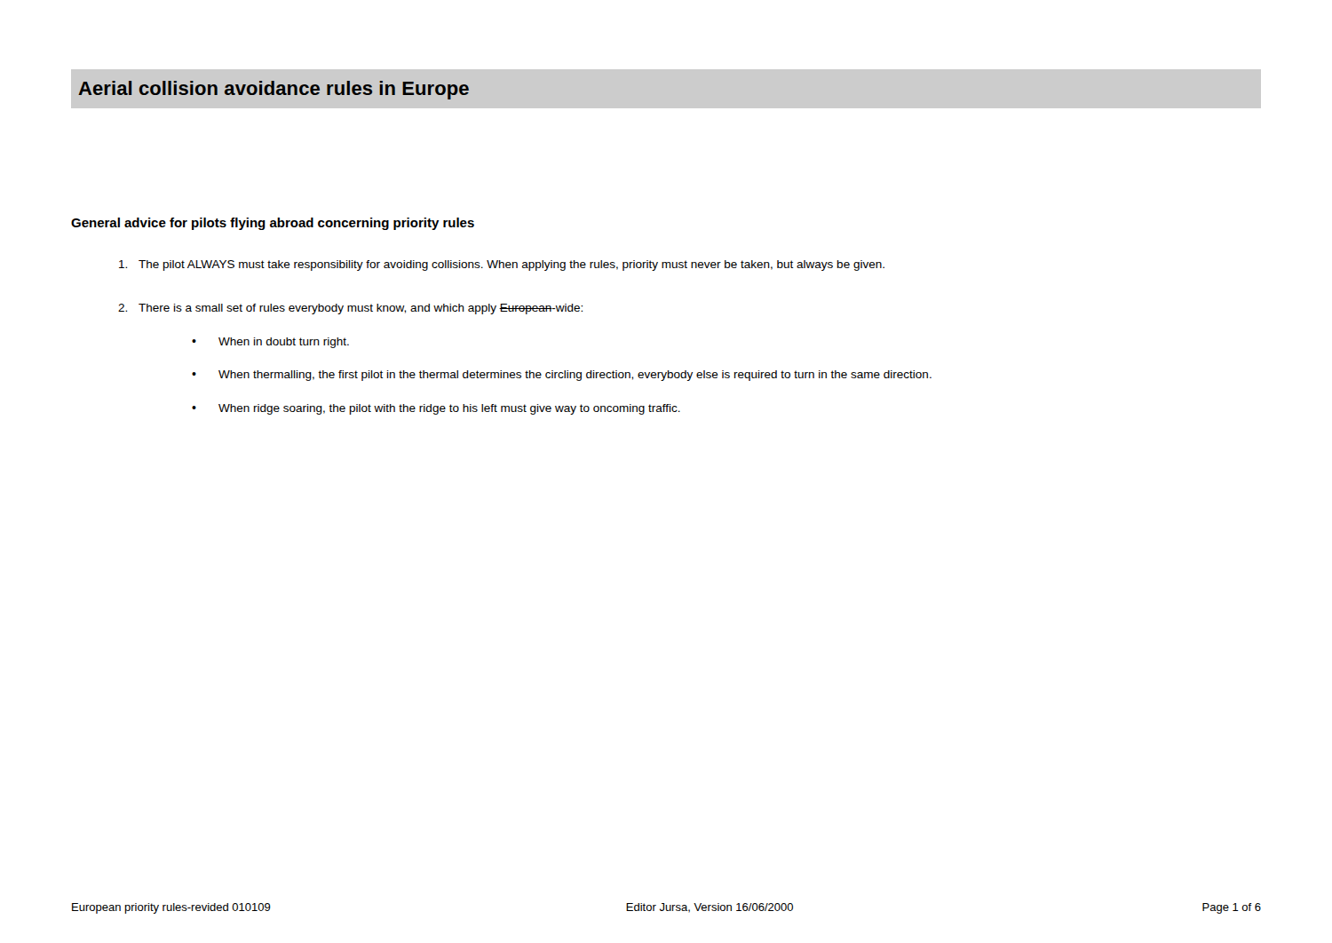Aerial collision avoidance rules in Europe
General advice for pilots flying abroad concerning priority rules
The pilot ALWAYS must take responsibility for avoiding collisions. When applying the rules, priority must never be taken, but always be given.
There is a small set of rules everybody must know, and which apply European-wide:
When in doubt turn right.
When thermalling, the first pilot in the thermal determines the circling direction, everybody else is required to turn in the same direction.
When ridge soaring, the pilot with the ridge to his left must give way to oncoming traffic.
European priority rules-revided 010109
Editor Jursa, Version 16/06/2000
Page 1 of 6